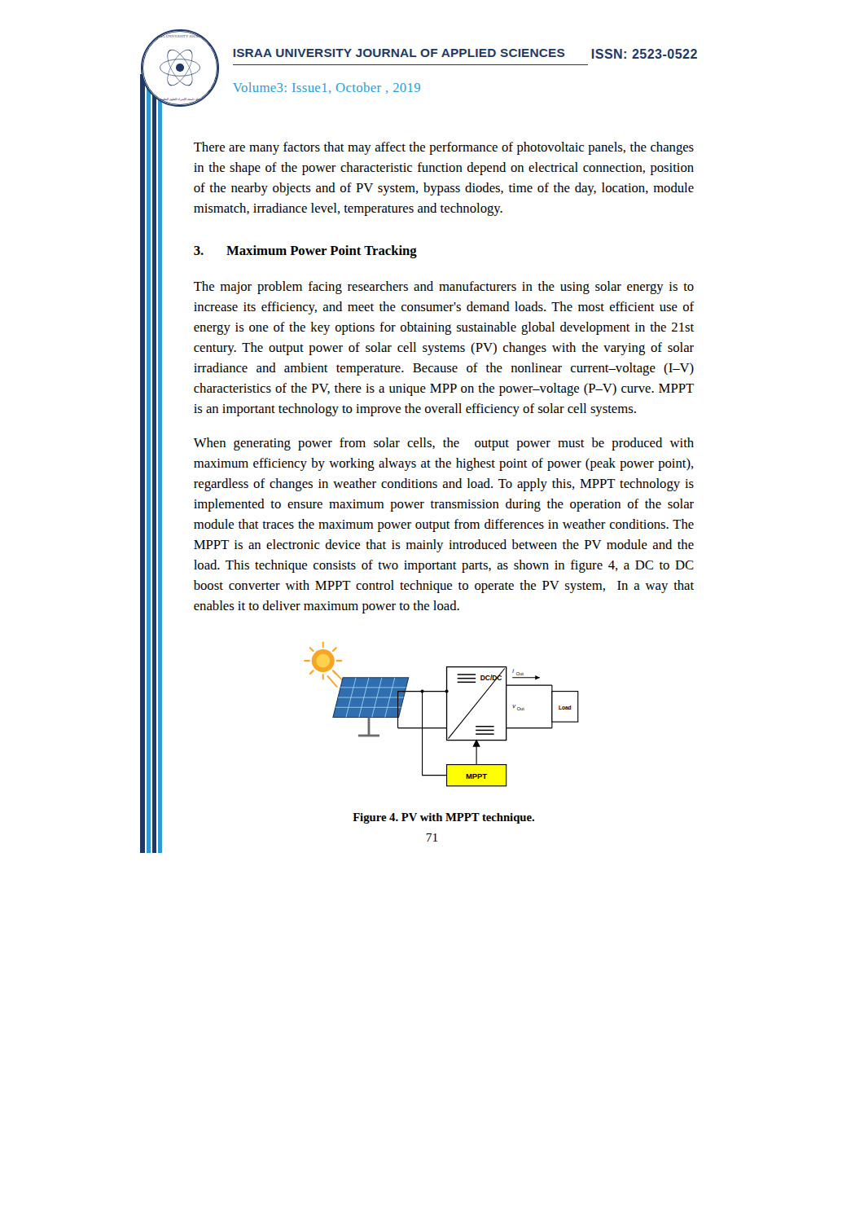ISRAA UNIVERSITY JOURNAL
مجلة جامعة الإسراء للعلوم التطبيقية
ISSN: 2523-0522
ISRAA UNIVERSITY JOURNAL OF APPLIED SCIENCES
Volume3: Issue1, October , 2019
There are many factors that may affect the performance of photovoltaic panels, the changes in the shape of the power characteristic function depend on electrical connection, position of the nearby objects and of PV system, bypass diodes, time of the day, location, module mismatch, irradiance level, temperatures and technology.
3. Maximum Power Point Tracking
The major problem facing researchers and manufacturers in the using solar energy is to increase its efficiency, and meet the consumer's demand loads. The most efficient use of energy is one of the key options for obtaining sustainable global development in the 21st century. The output power of solar cell systems (PV) changes with the varying of solar irradiance and ambient temperature. Because of the nonlinear current–voltage (I–V) characteristics of the PV, there is a unique MPP on the power–voltage (P–V) curve. MPPT is an important technology to improve the overall efficiency of solar cell systems.
When generating power from solar cells, the output power must be produced with maximum efficiency by working always at the highest point of power (peak power point), regardless of changes in weather conditions and load. To apply this, MPPT technology is implemented to ensure maximum power transmission during the operation of the solar module that traces the maximum power output from differences in weather conditions. The MPPT is an electronic device that is mainly introduced between the PV module and the load. This technique consists of two important parts, as shown in figure 4, a DC to DC boost converter with MPPT control technique to operate the PV system, In a way that enables it to deliver maximum power to the load.
DC/DC i Out v Out Load MPPT
Figure 4. PV with MPPT technique.
71